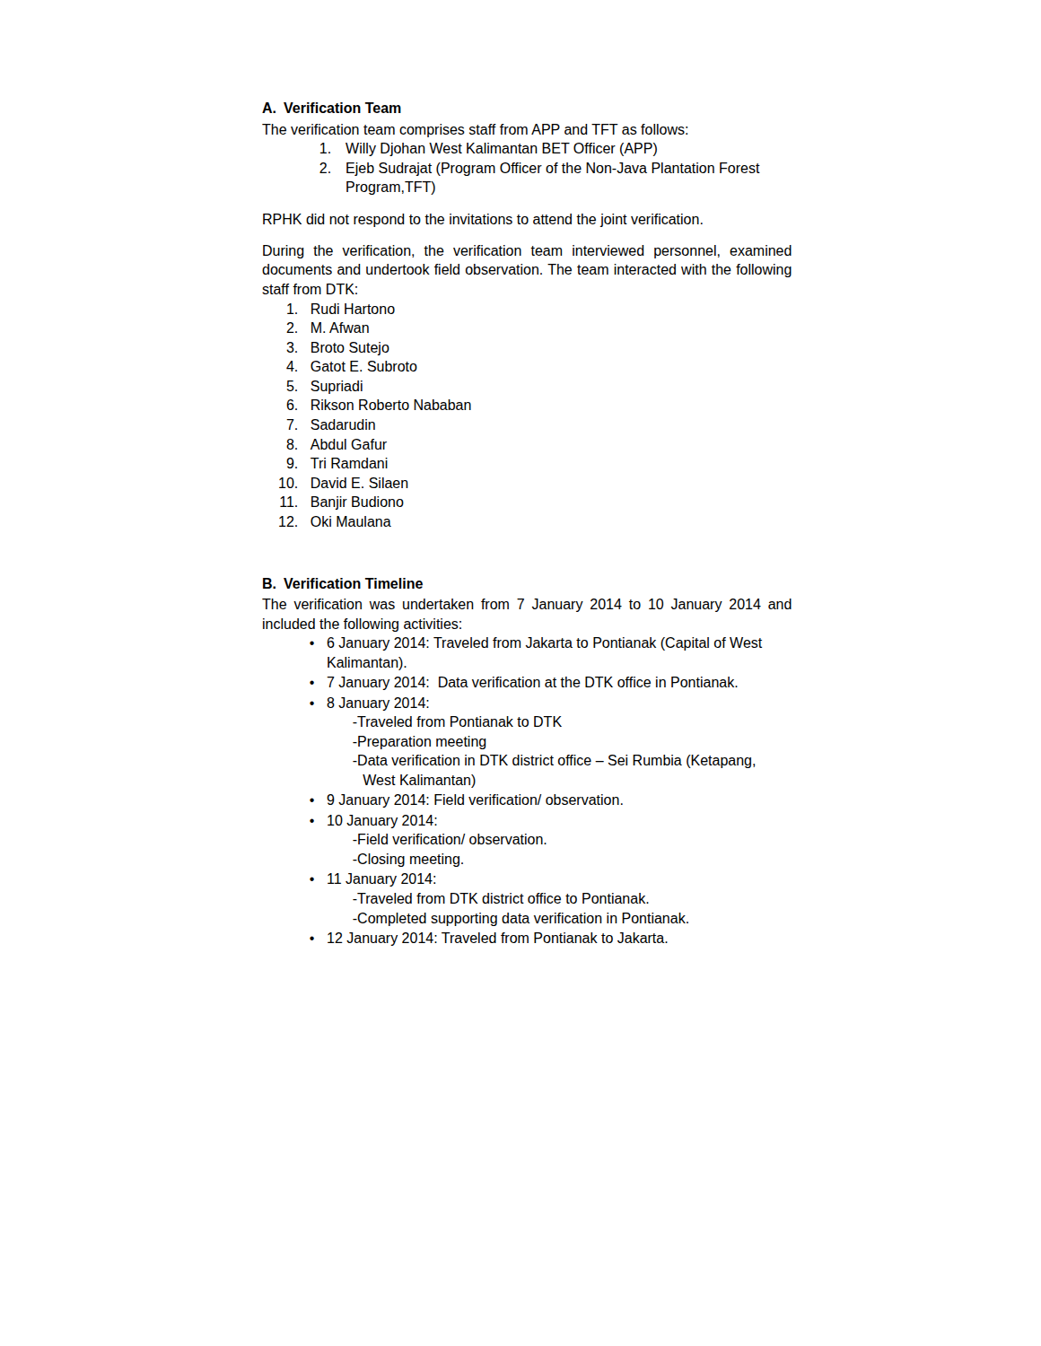A. Verification Team
The verification team comprises staff from APP and TFT as follows:
Willy Djohan West Kalimantan BET Officer (APP)
Ejeb Sudrajat (Program Officer of the Non-Java Plantation Forest Program,TFT)
RPHK did not respond to the invitations to attend the joint verification.
During the verification, the verification team interviewed personnel, examined documents and undertook field observation. The team interacted with the following staff from DTK:
Rudi Hartono
M. Afwan
Broto Sutejo
Gatot E. Subroto
Supriadi
Rikson Roberto Nababan
Sadarudin
Abdul Gafur
Tri Ramdani
David E. Silaen
Banjir Budiono
Oki Maulana
B. Verification Timeline
The verification was undertaken from 7 January 2014 to 10 January 2014 and included the following activities:
6 January 2014: Traveled from Jakarta to Pontianak (Capital of West Kalimantan).
7 January 2014: Data verification at the DTK office in Pontianak.
8 January 2014:
-Traveled from Pontianak to DTK
-Preparation meeting
-Data verification in DTK district office – Sei Rumbia (Ketapang, West Kalimantan)
9 January 2014: Field verification/ observation.
10 January 2014:
-Field verification/ observation.
-Closing meeting.
11 January 2014:
-Traveled from DTK district office to Pontianak.
-Completed supporting data verification in Pontianak.
12 January 2014: Traveled from Pontianak to Jakarta.